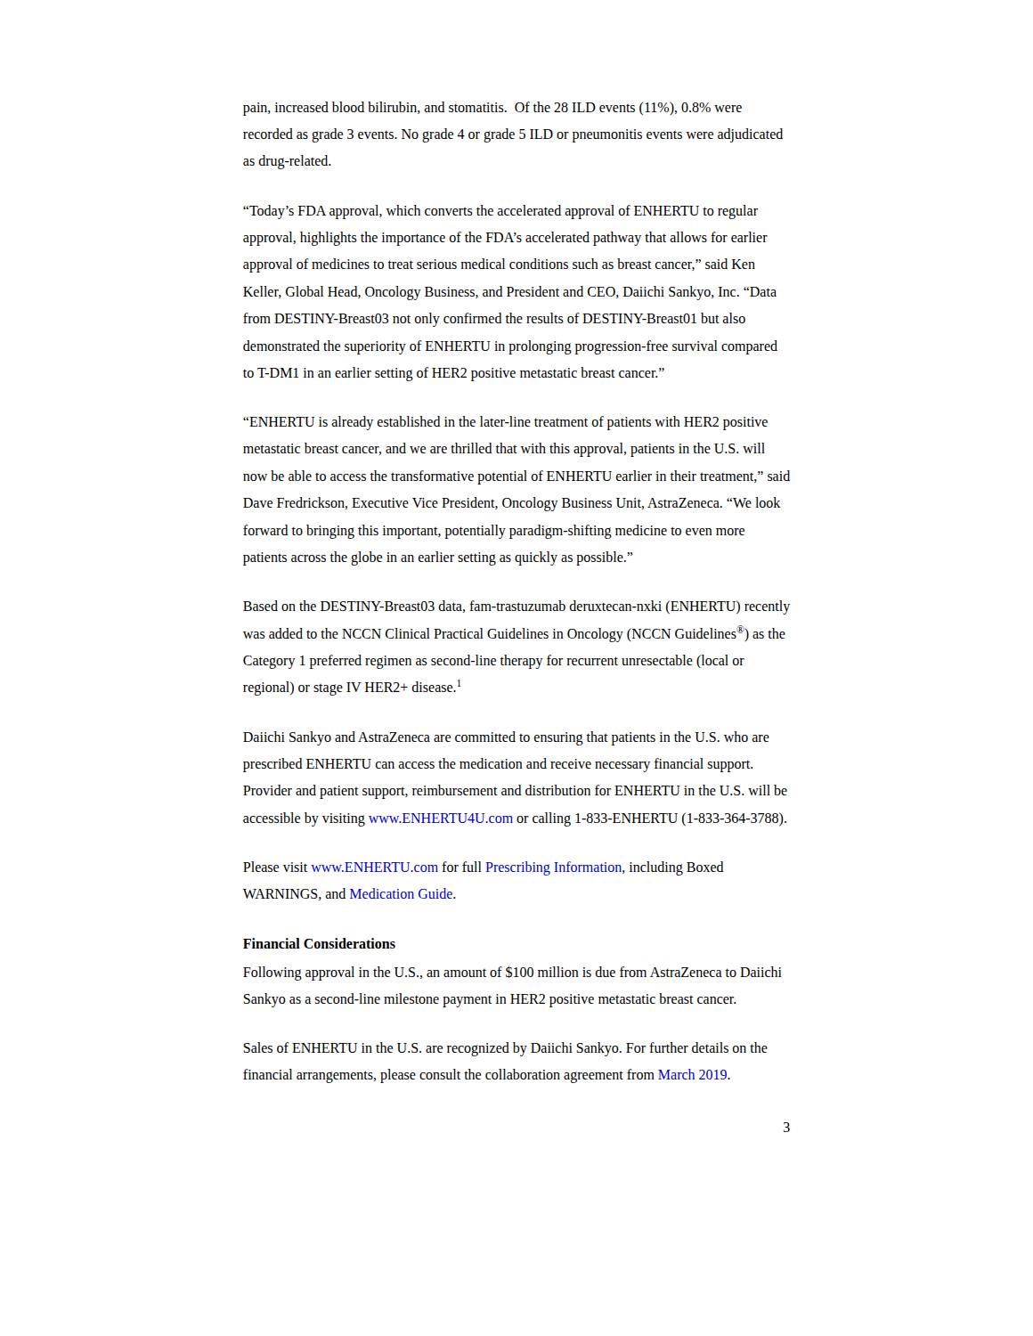pain, increased blood bilirubin, and stomatitis. Of the 28 ILD events (11%), 0.8% were recorded as grade 3 events. No grade 4 or grade 5 ILD or pneumonitis events were adjudicated as drug-related.
“Today’s FDA approval, which converts the accelerated approval of ENHERTU to regular approval, highlights the importance of the FDA’s accelerated pathway that allows for earlier approval of medicines to treat serious medical conditions such as breast cancer,” said Ken Keller, Global Head, Oncology Business, and President and CEO, Daiichi Sankyo, Inc. “Data from DESTINY-Breast03 not only confirmed the results of DESTINY-Breast01 but also demonstrated the superiority of ENHERTU in prolonging progression-free survival compared to T-DM1 in an earlier setting of HER2 positive metastatic breast cancer.”
“ENHERTU is already established in the later-line treatment of patients with HER2 positive metastatic breast cancer, and we are thrilled that with this approval, patients in the U.S. will now be able to access the transformative potential of ENHERTU earlier in their treatment,” said Dave Fredrickson, Executive Vice President, Oncology Business Unit, AstraZeneca. “We look forward to bringing this important, potentially paradigm-shifting medicine to even more patients across the globe in an earlier setting as quickly as possible.”
Based on the DESTINY-Breast03 data, fam-trastuzumab deruxtecan-nxki (ENHERTU) recently was added to the NCCN Clinical Practical Guidelines in Oncology (NCCN Guidelines®) as the Category 1 preferred regimen as second-line therapy for recurrent unresectable (local or regional) or stage IV HER2+ disease.1
Daiichi Sankyo and AstraZeneca are committed to ensuring that patients in the U.S. who are prescribed ENHERTU can access the medication and receive necessary financial support. Provider and patient support, reimbursement and distribution for ENHERTU in the U.S. will be accessible by visiting www.ENHERTU4U.com or calling 1-833-ENHERTU (1-833-364-3788).
Please visit www.ENHERTU.com for full Prescribing Information, including Boxed WARNINGS, and Medication Guide.
Financial Considerations
Following approval in the U.S., an amount of $100 million is due from AstraZeneca to Daiichi Sankyo as a second-line milestone payment in HER2 positive metastatic breast cancer.
Sales of ENHERTU in the U.S. are recognized by Daiichi Sankyo. For further details on the financial arrangements, please consult the collaboration agreement from March 2019.
3